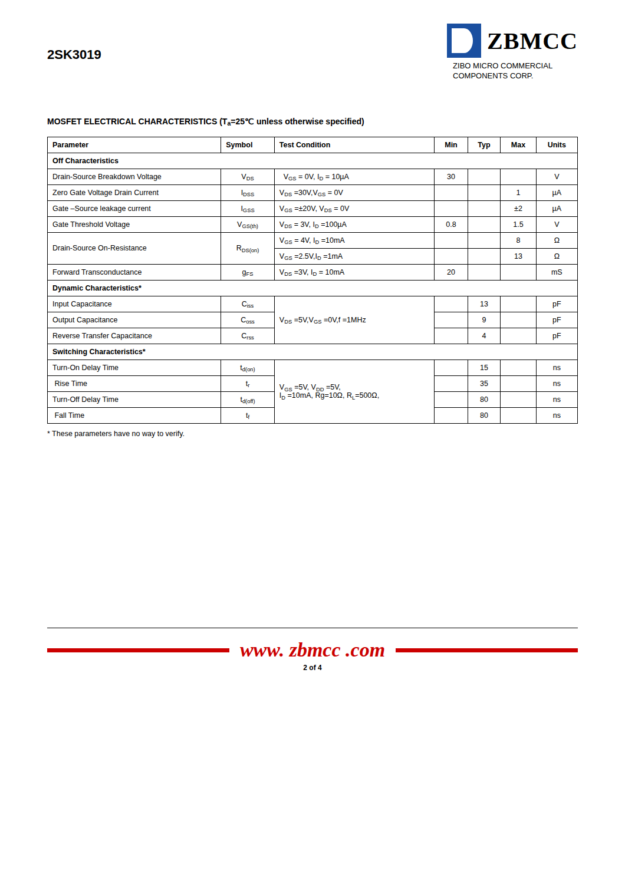2SK3019
ZBMCC
ZIBO MICRO COMMERCIAL
COMPONENTS CORP.
MOSFET ELECTRICAL CHARACTERISTICS (Ta=25℃ unless otherwise specified)
| Parameter | Symbol | Test Condition | Min | Typ | Max | Units |
| --- | --- | --- | --- | --- | --- | --- |
| Off Characteristics |
| Drain-Source Breakdown Voltage | V DS | V GS = 0V, I D = 10µA | 30 | | | V |
| Zero Gate Voltage Drain Current | I DSS | V DS =30V,V GS = 0V | | | 1 | µA |
| Gate –Source leakage current | I GSS | V GS =±20V, V DS = 0V | | | ±2 | µA |
| Gate Threshold Voltage | V GS(th) | V DS = 3V, I D =100µA | 0.8 | | 1.5 | V |
| Drain-Source On-Resistance | R DS(on) | V GS = 4V, I D =10mA | | | 8 | Ω |
| V GS =2.5V,I D =1mA | | | 13 | Ω |
| Forward Transconductance | g FS | V DS =3V, I D = 10mA | 20 | | | mS |
| Dynamic Characteristics* |
| Input Capacitance | C iss | V DS =5V,V GS =0V,f =1MHz | | 13 | | pF |
| Output Capacitance | C oss | | 9 | | pF |
| Reverse Transfer Capacitance | C rss | | 4 | | pF |
| Switching Characteristics* |
| Turn-On Delay Time | t d(on) | V GS =5V, V DD =5V, I D =10mA, Rg=10Ω, R L =500Ω, | | 15 | | ns |
| Rise Time | t r | | 35 | | ns |
| Turn-Off Delay Time | t d(off) | | 80 | | ns |
| Fall Time | t f | | 80 | | ns |
* These parameters have no way to verify.
www. zbmcc .com
2 of 4